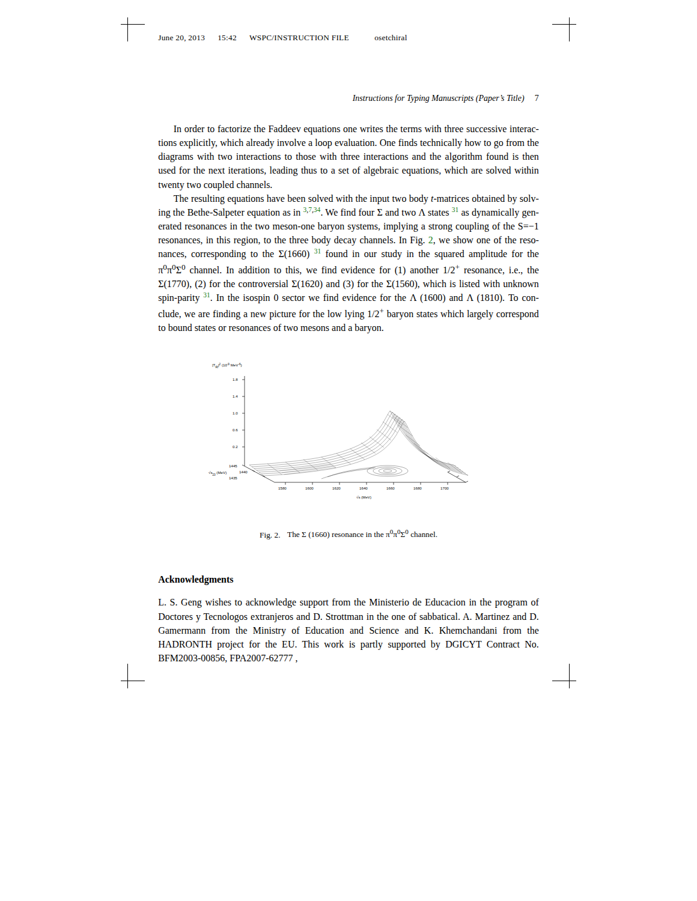June 20, 2013 15:42 WSPC/INSTRUCTION FILE osetchiral
Instructions for Typing Manuscripts (Paper’s Title)7
In order to factorize the Faddeev equations one writes the terms with three successive interactions explicitly, which already involve a loop evaluation. One finds technically how to go from the diagrams with two interactions to those with three interactions and the algorithm found is then used for the next iterations, leading thus to a set of algebraic equations, which are solved within twenty two coupled channels.
The resulting equations have been solved with the input two body t-matrices obtained by solving the Bethe-Salpeter equation as in 3,7,34. We find four Σ and two Λ states 31 as dynamically generated resonances in the two meson-one baryon systems, implying a strong coupling of the S=−1 resonances, in this region, to the three body decay channels. In Fig. 2, we show one of the resonances, corresponding to the Σ(1660) 31 found in our study in the squared amplitude for the π0π0Σ0 channel. In addition to this, we find evidence for (1) another 1/2+ resonance, i.e., the Σ(1770), (2) for the controversial Σ(1620) and (3) for the Σ(1560), which is listed with unknown spin-parity 31. In the isospin 0 sector we find evidence for the Λ (1600) and Λ (1810). To conclude, we are finding a new picture for the low lying 1/2+ baryon states which largely correspond to bound states or resonances of two mesons and a baryon.
|TRI|2 (10-9 MeV-6) 1.8 1.4 1.0 0.6 0.2 1445 1440 1435 √s23 (MeV) 1580 1600 1620 1640 1660 1680 1700 √s (MeV)
Fig. 2. The Σ (1660) resonance in the π0π0Σ0 channel.
Acknowledgments
L. S. Geng wishes to acknowledge support from the Ministerio de Educacion in the program of Doctores y Tecnologos extranjeros and D. Strottman in the one of sabbatical. A. Martinez and D. Gamermann from the Ministry of Education and Science and K. Khemchandani from the HADRONTH project for the EU. This work is partly supported by DGICYT Contract No. BFM2003-00856, FPA2007-62777 ,